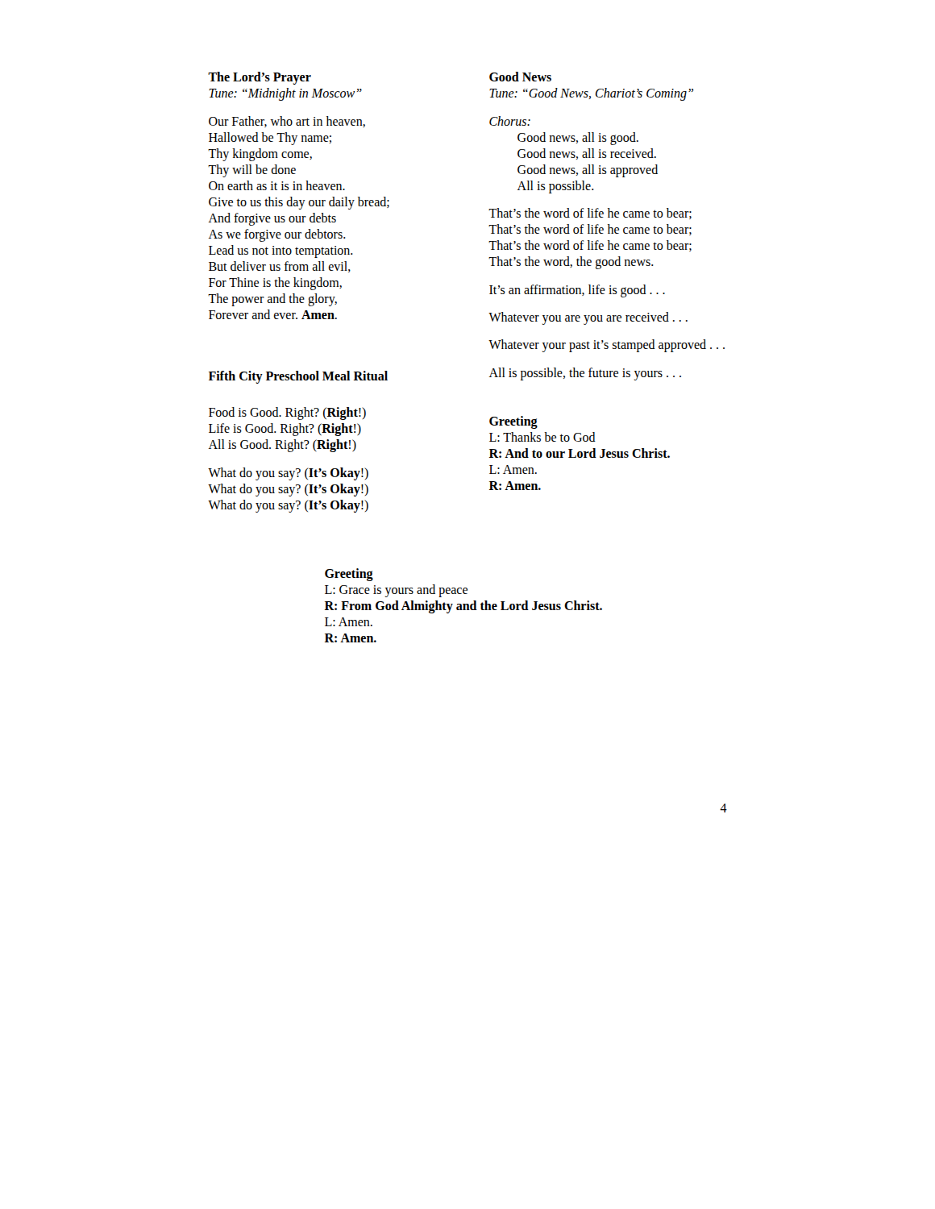The Lord’s Prayer
Tune: “Midnight in Moscow”
Our Father, who art in heaven,
Hallowed be Thy name;
Thy kingdom come,
Thy will be done
On earth as it is in heaven.
Give to us this day our daily bread;
And forgive us our debts
As we forgive our debtors.
Lead us not into temptation.
But deliver us from all evil,
For Thine is the kingdom,
The power and the glory,
Forever and ever. Amen.
Fifth City Preschool Meal Ritual
Food is Good. Right? (Right!)
Life is Good. Right? (Right!)
All is Good. Right? (Right!)
What do you say? (It’s Okay!)
What do you say? (It’s Okay!)
What do you say? (It’s Okay!)
Good News
Tune: “Good News, Chariot’s Coming”
Chorus:
Good news, all is good.
Good news, all is received.
Good news, all is approved
All is possible.
That’s the word of life he came to bear;
That’s the word of life he came to bear;
That’s the word of life he came to bear;
That’s the word, the good news.
It’s an affirmation, life is good . . .
Whatever you are you are received . . .
Whatever your past it’s stamped approved . . .
All is possible, the future is yours . . .
Greeting
L: Thanks be to God
R: And to our Lord Jesus Christ.
L: Amen.
R: Amen.
Greeting
L: Grace is yours and peace
R: From God Almighty and the Lord Jesus Christ.
L: Amen.
R: Amen.
4